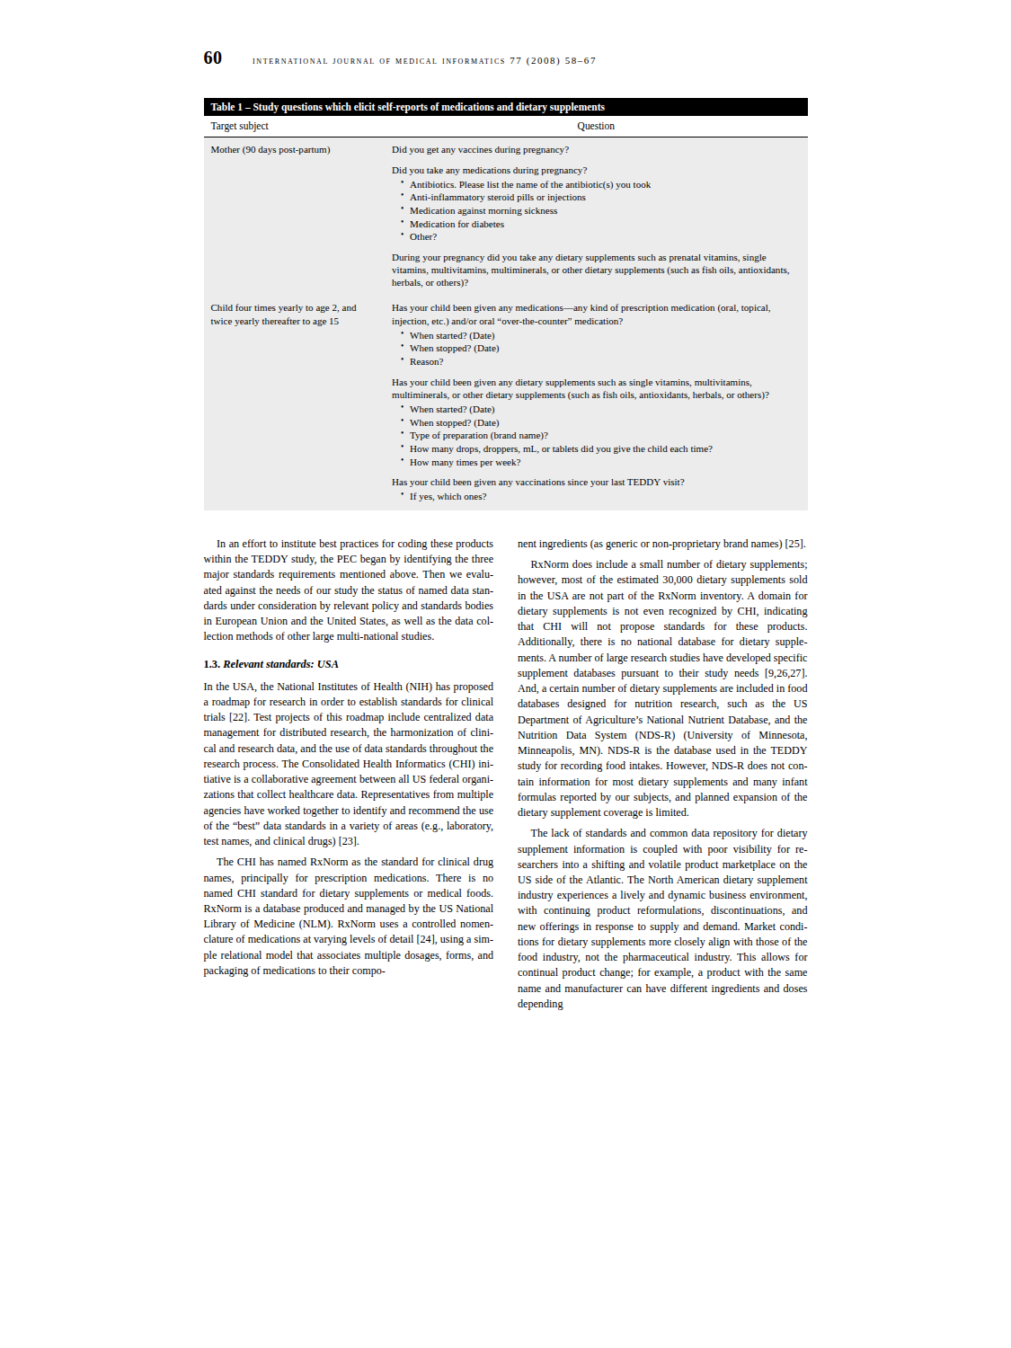60
international journal of medical informatics 77 (2008) 58–67
Table 1 – Study questions which elicit self-reports of medications and dietary supplements
| Target subject | Question |
| --- | --- |
| Mother (90 days post-partum) | Did you get any vaccines during pregnancy? |
| | Did you take any medications during pregnancy? Antibiotics. Please list the name of the antibiotic(s) you took Anti-inflammatory steroid pills or injections Medication against morning sickness Medication for diabetes Other? |
| | During your pregnancy did you take any dietary supplements such as prenatal vitamins, single vitamins, multivitamins, multiminerals, or other dietary supplements (such as fish oils, antioxidants, herbals, or others)? |
| Child four times yearly to age 2, and twice yearly thereafter to age 15 | Has your child been given any medications—any kind of prescription medication (oral, topical, injection, etc.) and/or oral “over-the-counter” medication? When started? (Date) When stopped? (Date) Reason? |
| | Has your child been given any dietary supplements such as single vitamins, multivitamins, multiminerals, or other dietary supplements (such as fish oils, antioxidants, herbals, or others)? When started? (Date) When stopped? (Date) Type of preparation (brand name)? How many drops, droppers, mL, or tablets did you give the child each time? How many times per week? |
| | Has your child been given any vaccinations since your last TEDDY visit? If yes, which ones? |
In an effort to institute best practices for coding these products within the TEDDY study, the PEC began by identifying the three major standards requirements mentioned above. Then we evaluated against the needs of our study the status of named data standards under consideration by relevant policy and standards bodies in European Union and the United States, as well as the data collection methods of other large multi-national studies.
1.3. Relevant standards: USA
In the USA, the National Institutes of Health (NIH) has proposed a roadmap for research in order to establish standards for clinical trials [22]. Test projects of this roadmap include centralized data management for distributed research, the harmonization of clinical and research data, and the use of data standards throughout the research process. The Consolidated Health Informatics (CHI) initiative is a collaborative agreement between all US federal organizations that collect healthcare data. Representatives from multiple agencies have worked together to identify and recommend the use of the “best” data standards in a variety of areas (e.g., laboratory, test names, and clinical drugs) [23].
The CHI has named RxNorm as the standard for clinical drug names, principally for prescription medications. There is no named CHI standard for dietary supplements or medical foods. RxNorm is a database produced and managed by the US National Library of Medicine (NLM). RxNorm uses a controlled nomenclature of medications at varying levels of detail [24], using a simple relational model that associates multiple dosages, forms, and packaging of medications to their compo-
nent ingredients (as generic or non-proprietary brand names) [25].
RxNorm does include a small number of dietary supplements; however, most of the estimated 30,000 dietary supplements sold in the USA are not part of the RxNorm inventory. A domain for dietary supplements is not even recognized by CHI, indicating that CHI will not propose standards for these products. Additionally, there is no national database for dietary supplements. A number of large research studies have developed specific supplement databases pursuant to their study needs [9,26,27]. And, a certain number of dietary supplements are included in food databases designed for nutrition research, such as the US Department of Agriculture’s National Nutrient Database, and the Nutrition Data System (NDS-R) (University of Minnesota, Minneapolis, MN). NDS-R is the database used in the TEDDY study for recording food intakes. However, NDS-R does not contain information for most dietary supplements and many infant formulas reported by our subjects, and planned expansion of the dietary supplement coverage is limited.
The lack of standards and common data repository for dietary supplement information is coupled with poor visibility for researchers into a shifting and volatile product marketplace on the US side of the Atlantic. The North American dietary supplement industry experiences a lively and dynamic business environment, with continuing product reformulations, discontinuations, and new offerings in response to supply and demand. Market conditions for dietary supplements more closely align with those of the food industry, not the pharmaceutical industry. This allows for continual product change; for example, a product with the same name and manufacturer can have different ingredients and doses depending